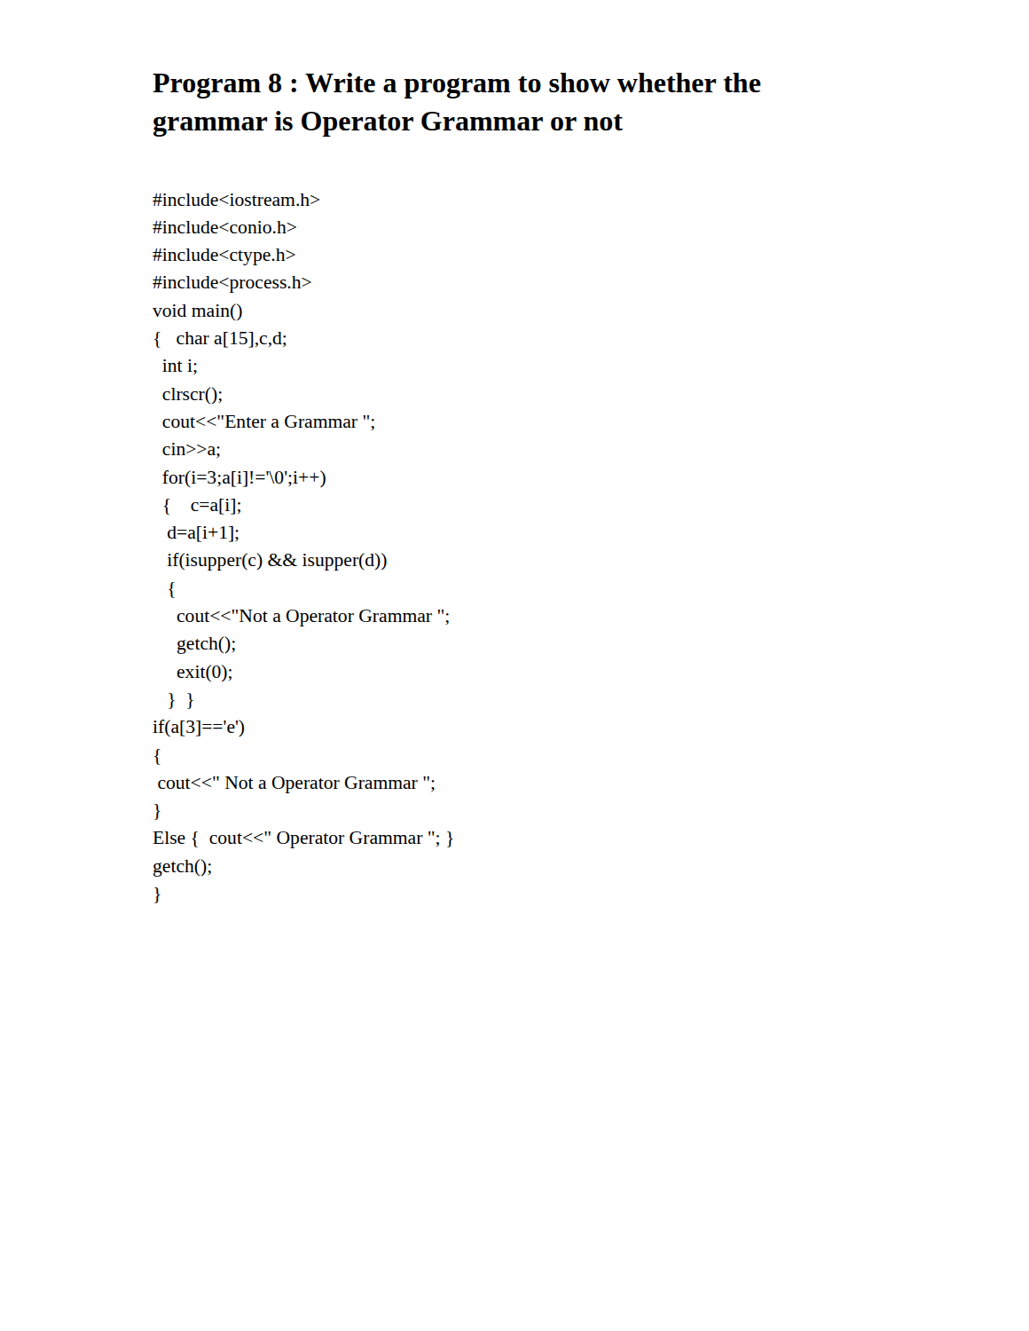Program 8 : Write a program to show whether the grammar is Operator Grammar or not
#include<iostream.h>
#include<conio.h>
#include<ctype.h>
#include<process.h>
void main()
{   char a[15],c,d;
  int i;
  clrscr();
  cout<<"Enter a Grammar ";
  cin>>a;
  for(i=3;a[i]!='\0';i++)
  {    c=a[i];
   d=a[i+1];
   if(isupper(c) && isupper(d))
   {
     cout<<"Not a Operator Grammar ";
     getch();
     exit(0);
   }  }
if(a[3]=='e')
{
 cout<<" Not a Operator Grammar ";
}
Else {  cout<<" Operator Grammar "; }
getch();
}